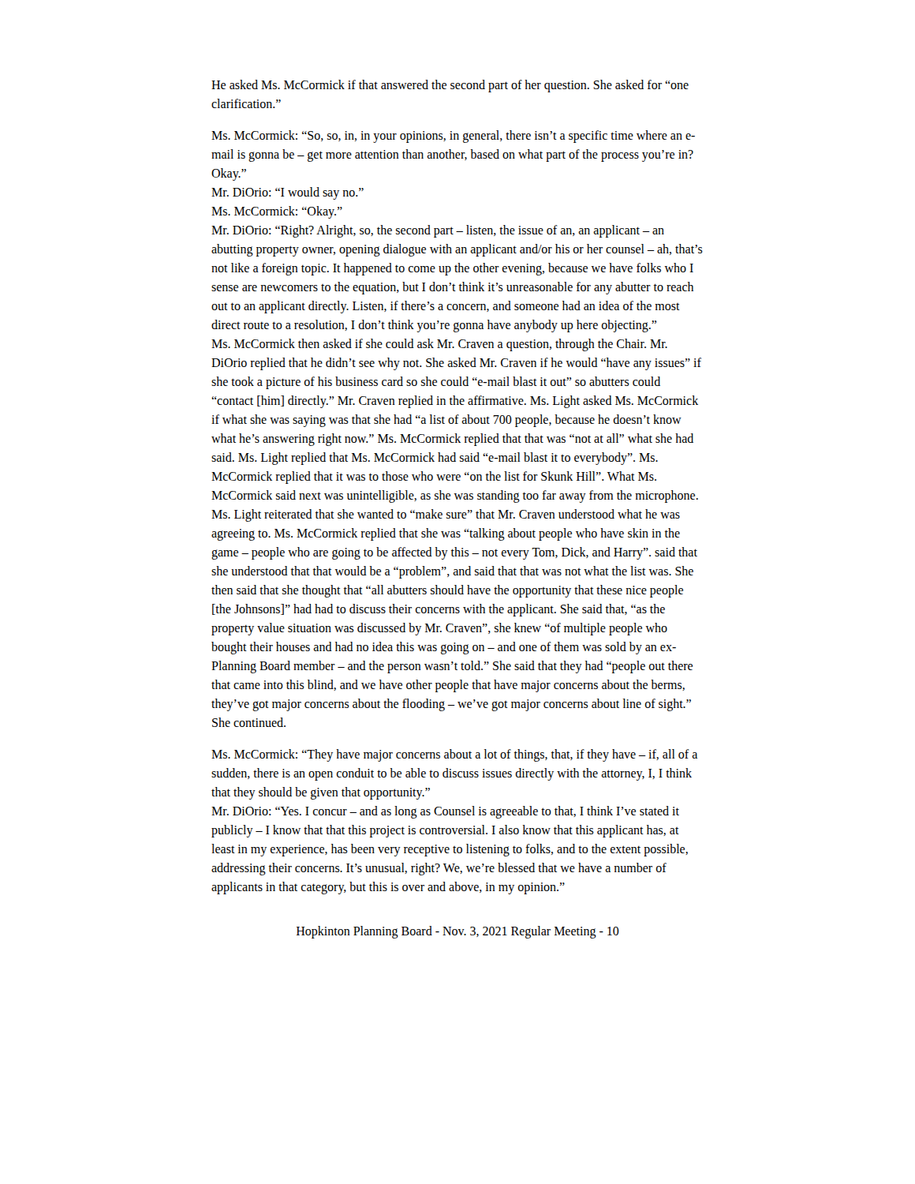He asked Ms. McCormick if that answered the second part of her question. She asked for “one clarification.”
Ms. McCormick: “So, so, in, in your opinions, in general, there isn’t a specific time where an e-mail is gonna be – get more attention than another, based on what part of the process you’re in? Okay.”
Mr. DiOrio: “I would say no.”
Ms. McCormick: “Okay.”
Mr. DiOrio: “Right? Alright, so, the second part – listen, the issue of an, an applicant – an abutting property owner, opening dialogue with an applicant and/or his or her counsel – ah, that’s not like a foreign topic. It happened to come up the other evening, because we have folks who I sense are newcomers to the equation, but I don’t think it’s unreasonable for any abutter to reach out to an applicant directly. Listen, if there’s a concern, and someone had an idea of the most direct route to a resolution, I don’t think you’re gonna have anybody up here objecting.”
Ms. McCormick then asked if she could ask Mr. Craven a question, through the Chair. Mr. DiOrio replied that he didn’t see why not. She asked Mr. Craven if he would “have any issues” if she took a picture of his business card so she could “e-mail blast it out” so abutters could “contact [him] directly.” Mr. Craven replied in the affirmative. Ms. Light asked Ms. McCormick if what she was saying was that she had “a list of about 700 people, because he doesn’t know what he’s answering right now.” Ms. McCormick replied that that was “not at all” what she had said. Ms. Light replied that Ms. McCormick had said “e-mail blast it to everybody”. Ms. McCormick replied that it was to those who were “on the list for Skunk Hill”. What Ms. McCormick said next was unintelligible, as she was standing too far away from the microphone. Ms. Light reiterated that she wanted to “make sure” that Mr. Craven understood what he was agreeing to. Ms. McCormick replied that she was “talking about people who have skin in the game – people who are going to be affected by this – not every Tom, Dick, and Harry”. said that she understood that that would be a “problem”, and said that that was not what the list was. She then said that she thought that “all abutters should have the opportunity that these nice people [the Johnsons]” had had to discuss their concerns with the applicant. She said that, “as the property value situation was discussed by Mr. Craven”, she knew “of multiple people who bought their houses and had no idea this was going on – and one of them was sold by an ex-Planning Board member – and the person wasn’t told.” She said that they had “people out there that came into this blind, and we have other people that have major concerns about the berms, they’ve got major concerns about the flooding – we’ve got major concerns about line of sight.” She continued.
Ms. McCormick: “They have major concerns about a lot of things, that, if they have – if, all of a sudden, there is an open conduit to be able to discuss issues directly with the attorney, I, I think that they should be given that opportunity.”
Mr. DiOrio: “Yes. I concur – and as long as Counsel is agreeable to that, I think I’ve stated it publicly – I know that that this project is controversial. I also know that this applicant has, at least in my experience, has been very receptive to listening to folks, and to the extent possible, addressing their concerns. It’s unusual, right? We, we’re blessed that we have a number of applicants in that category, but this is over and above, in my opinion.”
Hopkinton Planning Board - Nov. 3, 2021 Regular Meeting - 10